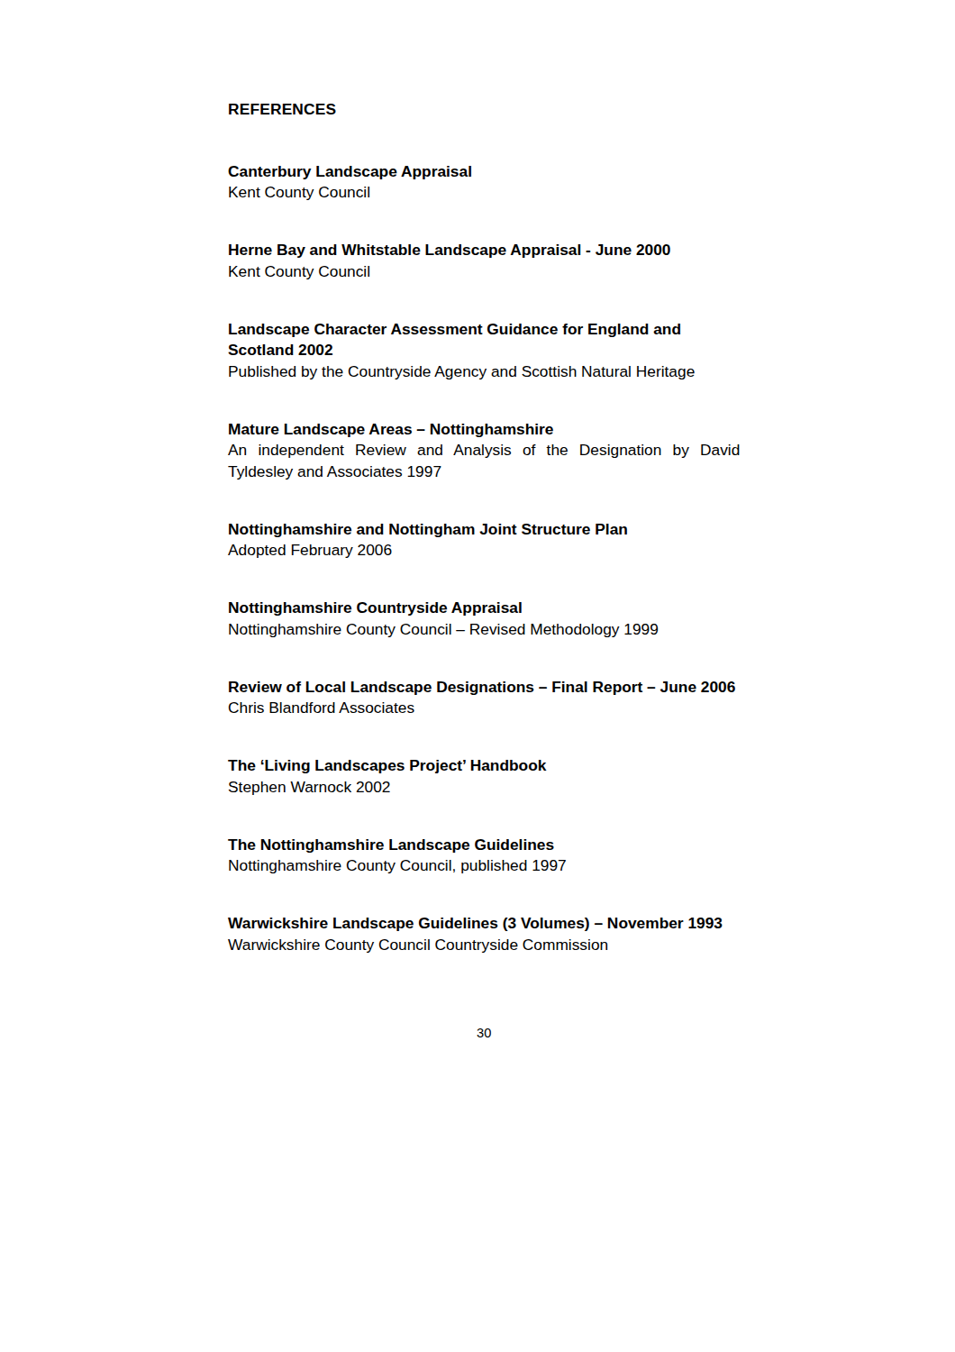REFERENCES
Canterbury Landscape Appraisal
Kent County Council
Herne Bay and Whitstable Landscape Appraisal - June 2000
Kent County Council
Landscape Character Assessment Guidance for England and Scotland 2002
Published by the Countryside Agency and Scottish Natural Heritage
Mature Landscape Areas – Nottinghamshire
An independent Review and Analysis of the Designation by David Tyldesley and Associates 1997
Nottinghamshire and Nottingham Joint Structure Plan
Adopted February 2006
Nottinghamshire Countryside Appraisal
Nottinghamshire County Council – Revised Methodology 1999
Review of Local Landscape Designations – Final Report – June 2006
Chris Blandford Associates
The ‘Living Landscapes Project’ Handbook
Stephen Warnock 2002
The Nottinghamshire Landscape Guidelines
Nottinghamshire County Council, published 1997
Warwickshire Landscape Guidelines (3 Volumes) – November 1993
Warwickshire County Council Countryside Commission
30